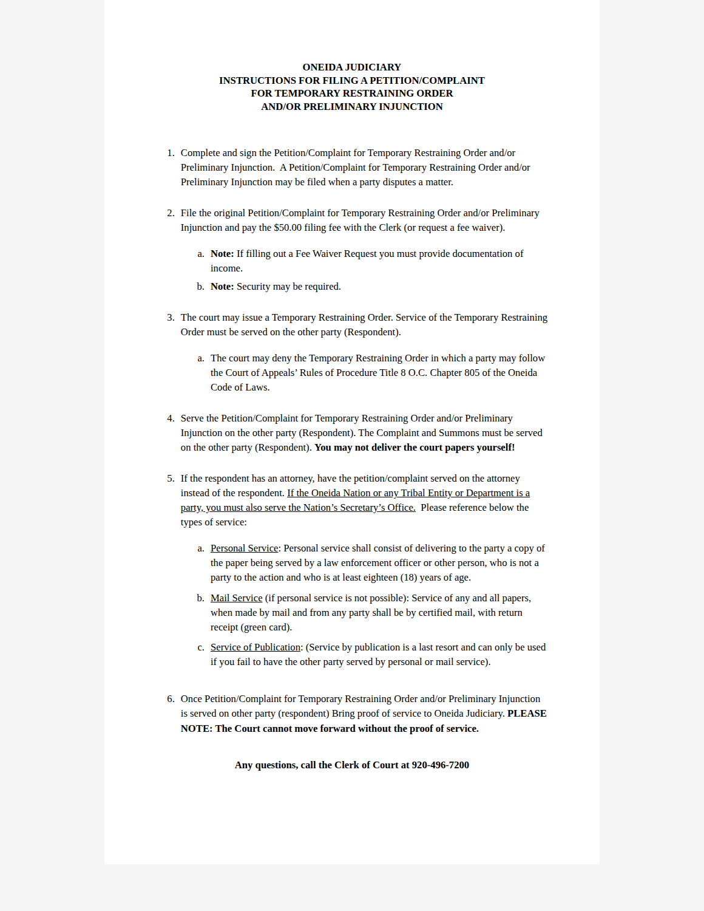ONEIDA JUDICIARY INSTRUCTIONS FOR FILING A PETITION/COMPLAINT FOR TEMPORARY RESTRAINING ORDER AND/OR PRELIMINARY INJUNCTION
Complete and sign the Petition/Complaint for Temporary Restraining Order and/or Preliminary Injunction. A Petition/Complaint for Temporary Restraining Order and/or Preliminary Injunction may be filed when a party disputes a matter.
File the original Petition/Complaint for Temporary Restraining Order and/or Preliminary Injunction and pay the $50.00 filing fee with the Clerk (or request a fee waiver).
Note: If filling out a Fee Waiver Request you must provide documentation of income.
Note: Security may be required.
The court may issue a Temporary Restraining Order. Service of the Temporary Restraining Order must be served on the other party (Respondent).
The court may deny the Temporary Restraining Order in which a party may follow the Court of Appeals’ Rules of Procedure Title 8 O.C. Chapter 805 of the Oneida Code of Laws.
Serve the Petition/Complaint for Temporary Restraining Order and/or Preliminary Injunction on the other party (Respondent). The Complaint and Summons must be served on the other party (Respondent). You may not deliver the court papers yourself!
If the respondent has an attorney, have the petition/complaint served on the attorney instead of the respondent. If the Oneida Nation or any Tribal Entity or Department is a party, you must also serve the Nation’s Secretary’s Office. Please reference below the types of service:
Personal Service: Personal service shall consist of delivering to the party a copy of the paper being served by a law enforcement officer or other person, who is not a party to the action and who is at least eighteen (18) years of age.
Mail Service (if personal service is not possible): Service of any and all papers, when made by mail and from any party shall be by certified mail, with return receipt (green card).
Service of Publication: (Service by publication is a last resort and can only be used if you fail to have the other party served by personal or mail service).
Once Petition/Complaint for Temporary Restraining Order and/or Preliminary Injunction is served on other party (respondent) Bring proof of service to Oneida Judiciary. PLEASE NOTE: The Court cannot move forward without the proof of service.
Any questions, call the Clerk of Court at 920-496-7200